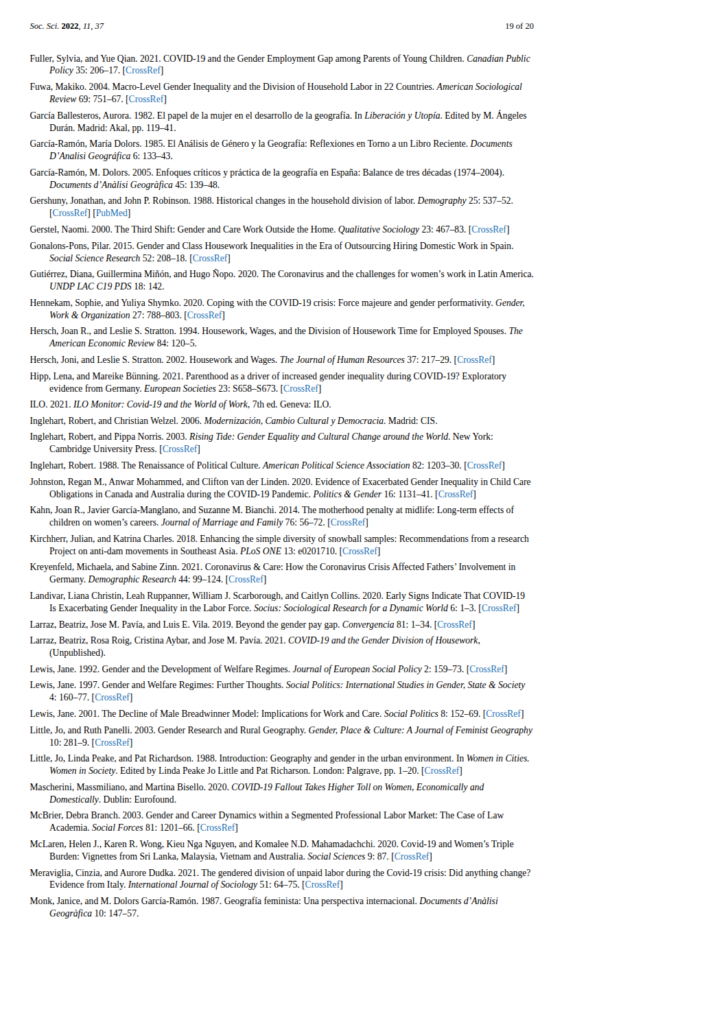Soc. Sci. 2022, 11, 37
19 of 20
Fuller, Sylvia, and Yue Qian. 2021. COVID-19 and the Gender Employment Gap among Parents of Young Children. Canadian Public Policy 35: 206–17. [CrossRef]
Fuwa, Makiko. 2004. Macro-Level Gender Inequality and the Division of Household Labor in 22 Countries. American Sociological Review 69: 751–67. [CrossRef]
García Ballesteros, Aurora. 1982. El papel de la mujer en el desarrollo de la geografía. In Liberación y Utopía. Edited by M. Ángeles Durán. Madrid: Akal, pp. 119–41.
García-Ramón, María Dolors. 1985. El Análisis de Género y la Geografía: Reflexiones en Torno a un Libro Reciente. Documents D’Analisi Geográfica 6: 133–43.
García-Ramón, M. Dolors. 2005. Enfoques críticos y práctica de la geografía en España: Balance de tres décadas (1974–2004). Documents d’Anàlisi Geogràfica 45: 139–48.
Gershuny, Jonathan, and John P. Robinson. 1988. Historical changes in the household division of labor. Demography 25: 537–52. [CrossRef] [PubMed]
Gerstel, Naomi. 2000. The Third Shift: Gender and Care Work Outside the Home. Qualitative Sociology 23: 467–83. [CrossRef]
Gonalons-Pons, Pilar. 2015. Gender and Class Housework Inequalities in the Era of Outsourcing Hiring Domestic Work in Spain. Social Science Research 52: 208–18. [CrossRef]
Gutiérrez, Diana, Guillermina Miñón, and Hugo Ñopo. 2020. The Coronavirus and the challenges for women’s work in Latin America. UNDP LAC C19 PDS 18: 142.
Hennekam, Sophie, and Yuliya Shymko. 2020. Coping with the COVID-19 crisis: Force majeure and gender performativity. Gender, Work & Organization 27: 788–803. [CrossRef]
Hersch, Joan R., and Leslie S. Stratton. 1994. Housework, Wages, and the Division of Housework Time for Employed Spouses. The American Economic Review 84: 120–5.
Hersch, Joni, and Leslie S. Stratton. 2002. Housework and Wages. The Journal of Human Resources 37: 217–29. [CrossRef]
Hipp, Lena, and Mareike Bünning. 2021. Parenthood as a driver of increased gender inequality during COVID-19? Exploratory evidence from Germany. European Societies 23: S658–S673. [CrossRef]
ILO. 2021. ILO Monitor: Covid-19 and the World of Work, 7th ed. Geneva: ILO.
Inglehart, Robert, and Christian Welzel. 2006. Modernización, Cambio Cultural y Democracia. Madrid: CIS.
Inglehart, Robert, and Pippa Norris. 2003. Rising Tide: Gender Equality and Cultural Change around the World. New York: Cambridge University Press. [CrossRef]
Inglehart, Robert. 1988. The Renaissance of Political Culture. American Political Science Association 82: 1203–30. [CrossRef]
Johnston, Regan M., Anwar Mohammed, and Clifton van der Linden. 2020. Evidence of Exacerbated Gender Inequality in Child Care Obligations in Canada and Australia during the COVID-19 Pandemic. Politics & Gender 16: 1131–41. [CrossRef]
Kahn, Joan R., Javier García-Manglano, and Suzanne M. Bianchi. 2014. The motherhood penalty at midlife: Long-term effects of children on women’s careers. Journal of Marriage and Family 76: 56–72. [CrossRef]
Kirchherr, Julian, and Katrina Charles. 2018. Enhancing the simple diversity of snowball samples: Recommendations from a research Project on anti-dam movements in Southeast Asia. PLoS ONE 13: e0201710. [CrossRef]
Kreyenfeld, Michaela, and Sabine Zinn. 2021. Coronavirus & Care: How the Coronavirus Crisis Affected Fathers’ Involvement in Germany. Demographic Research 44: 99–124. [CrossRef]
Landivar, Liana Christin, Leah Ruppanner, William J. Scarborough, and Caitlyn Collins. 2020. Early Signs Indicate That COVID-19 Is Exacerbating Gender Inequality in the Labor Force. Socius: Sociological Research for a Dynamic World 6: 1–3. [CrossRef]
Larraz, Beatriz, Jose M. Pavía, and Luis E. Vila. 2019. Beyond the gender pay gap. Convergencia 81: 1–34. [CrossRef]
Larraz, Beatriz, Rosa Roig, Cristina Aybar, and Jose M. Pavía. 2021. COVID-19 and the Gender Division of Housework, (Unpublished).
Lewis, Jane. 1992. Gender and the Development of Welfare Regimes. Journal of European Social Policy 2: 159–73. [CrossRef]
Lewis, Jane. 1997. Gender and Welfare Regimes: Further Thoughts. Social Politics: International Studies in Gender, State & Society 4: 160–77. [CrossRef]
Lewis, Jane. 2001. The Decline of Male Breadwinner Model: Implications for Work and Care. Social Politics 8: 152–69. [CrossRef]
Little, Jo, and Ruth Panelli. 2003. Gender Research and Rural Geography. Gender, Place & Culture: A Journal of Feminist Geography 10: 281–9. [CrossRef]
Little, Jo, Linda Peake, and Pat Richardson. 1988. Introduction: Geography and gender in the urban environment. In Women in Cities. Women in Society. Edited by Linda Peake Jo Little and Pat Richarson. London: Palgrave, pp. 1–20. [CrossRef]
Mascherini, Massmiliano, and Martina Bisello. 2020. COVID-19 Fallout Takes Higher Toll on Women, Economically and Domestically. Dublin: Eurofound.
McBrier, Debra Branch. 2003. Gender and Career Dynamics within a Segmented Professional Labor Market: The Case of Law Academia. Social Forces 81: 1201–66. [CrossRef]
McLaren, Helen J., Karen R. Wong, Kieu Nga Nguyen, and Komalee N.D. Mahamadachchi. 2020. Covid-19 and Women’s Triple Burden: Vignettes from Sri Lanka, Malaysia, Vietnam and Australia. Social Sciences 9: 87. [CrossRef]
Meraviglia, Cinzia, and Aurore Dudka. 2021. The gendered division of unpaid labor during the Covid-19 crisis: Did anything change? Evidence from Italy. International Journal of Sociology 51: 64–75. [CrossRef]
Monk, Janice, and M. Dolors García-Ramón. 1987. Geografía feminista: Una perspectiva internacional. Documents d’Anàlisi Geogràfica 10: 147–57.